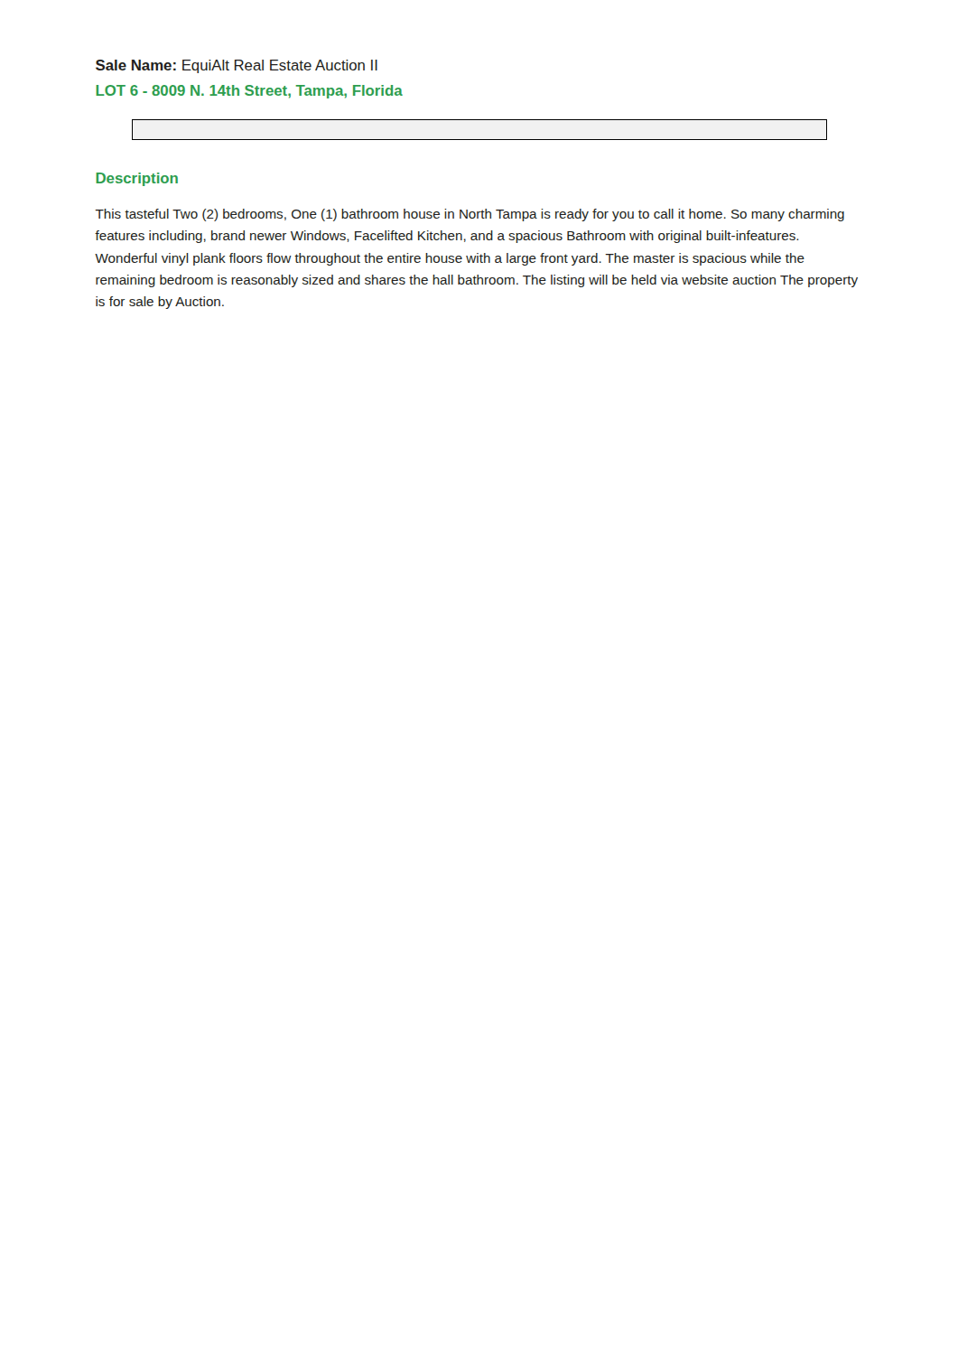Sale Name: EquiAlt Real Estate Auction II
LOT 6 - 8009 N. 14th Street, Tampa, Florida
Description
This tasteful Two (2) bedrooms, One (1) bathroom house in North Tampa is ready for you to call it home. So many charming features including, brand newer Windows, Facelifted Kitchen, and a spacious Bathroom with original built-infeatures. Wonderful vinyl plank floors flow throughout the entire house with a large front yard. The master is spacious while the remaining bedroom is reasonably sized and shares the hall bathroom. The listing will be held via website auction The property is for sale by Auction.